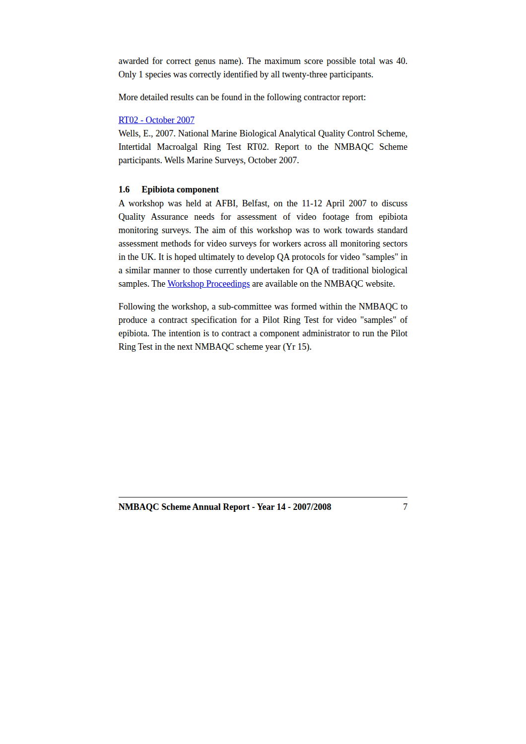awarded for correct genus name). The maximum score possible total was 40. Only 1 species was correctly identified by all twenty-three participants.
More detailed results can be found in the following contractor report:
RT02 - October 2007
Wells, E., 2007. National Marine Biological Analytical Quality Control Scheme, Intertidal Macroalgal Ring Test RT02. Report to the NMBAQC Scheme participants. Wells Marine Surveys, October 2007.
1.6 Epibiota component
A workshop was held at AFBI, Belfast, on the 11-12 April 2007 to discuss Quality Assurance needs for assessment of video footage from epibiota monitoring surveys. The aim of this workshop was to work towards standard assessment methods for video surveys for workers across all monitoring sectors in the UK. It is hoped ultimately to develop QA protocols for video "samples" in a similar manner to those currently undertaken for QA of traditional biological samples. The Workshop Proceedings are available on the NMBAQC website.
Following the workshop, a sub-committee was formed within the NMBAQC to produce a contract specification for a Pilot Ring Test for video "samples" of epibiota. The intention is to contract a component administrator to run the Pilot Ring Test in the next NMBAQC scheme year (Yr 15).
NMBAQC Scheme Annual Report - Year 14 - 2007/2008 7